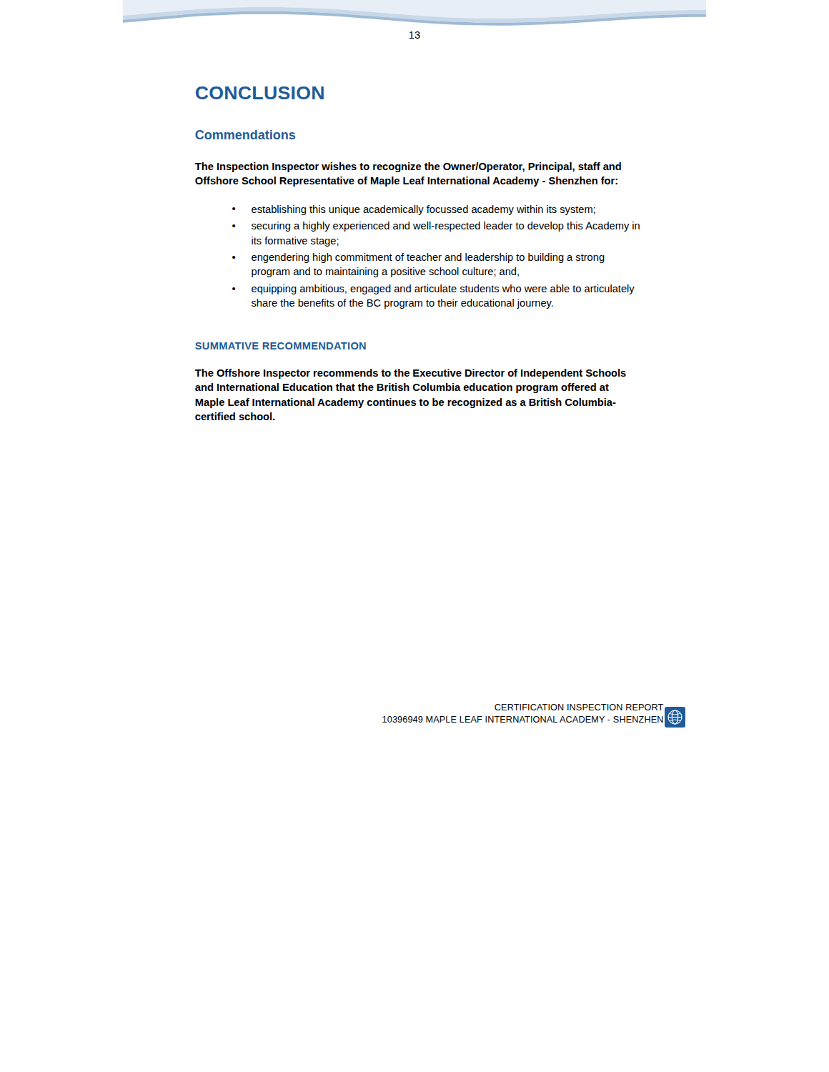13
CONCLUSION
Commendations
The Inspection Inspector wishes to recognize the Owner/Operator, Principal, staff and Offshore School Representative of Maple Leaf International Academy - Shenzhen for:
establishing this unique academically focussed academy within its system;
securing a highly experienced and well-respected leader to develop this Academy in its formative stage;
engendering high commitment of teacher and leadership to building a strong program and to maintaining a positive school culture; and,
equipping ambitious, engaged and articulate students who were able to articulately share the benefits of the BC program to their educational journey.
SUMMATIVE RECOMMENDATION
The Offshore Inspector recommends to the Executive Director of Independent Schools and International Education that the British Columbia education program offered at Maple Leaf International Academy continues to be recognized as a British Columbia-certified school.
CERTIFICATION INSPECTION REPORT
10396949 MAPLE LEAF INTERNATIONAL ACADEMY - SHENZHEN